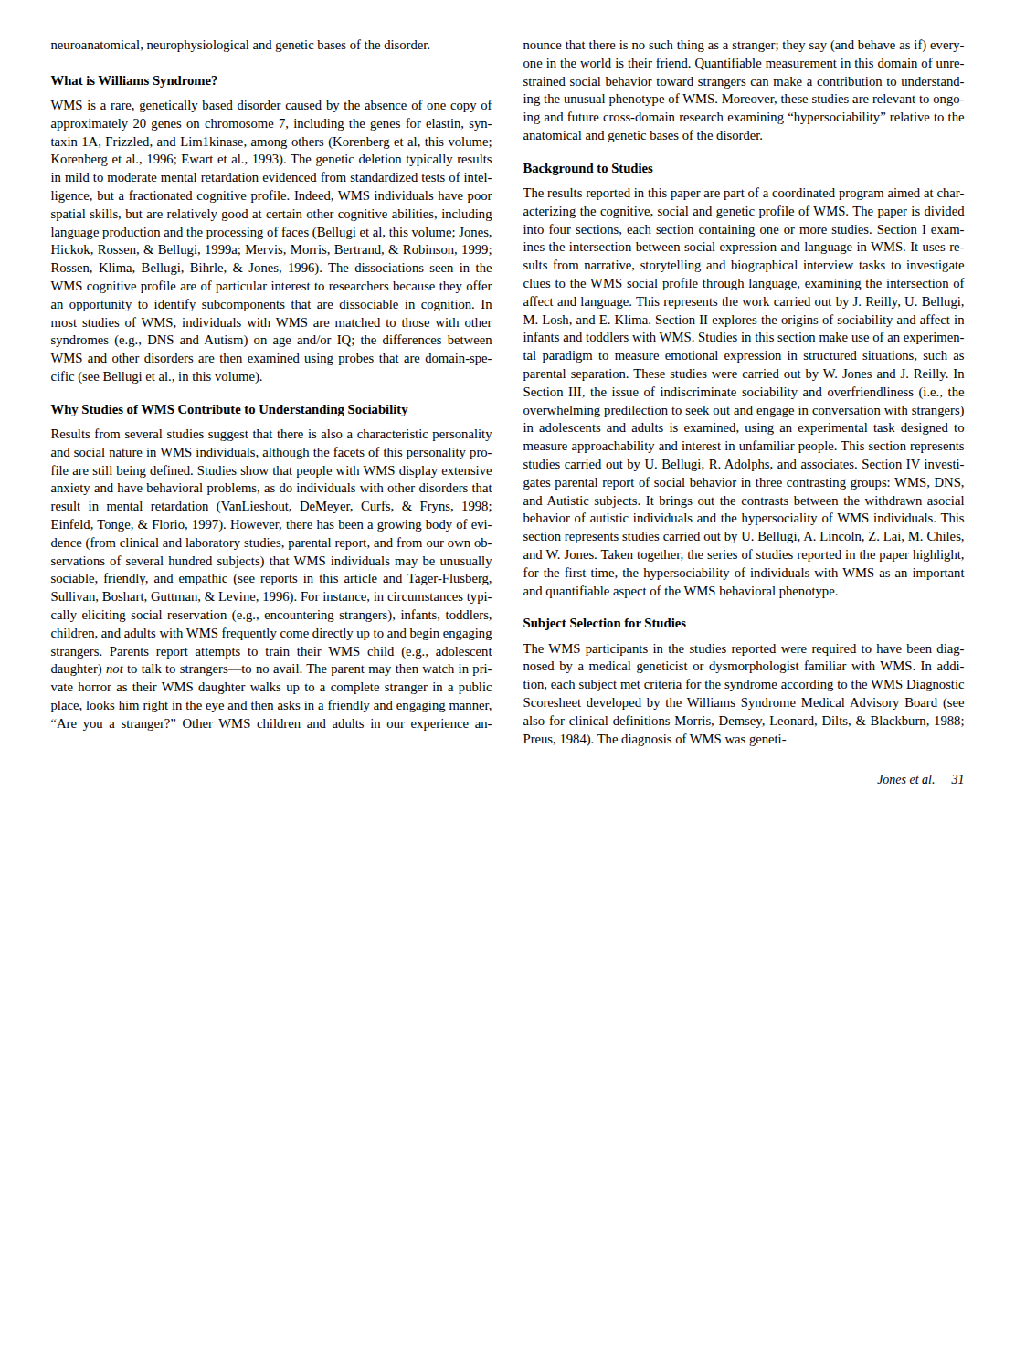neuroanatomical, neurophysiological and genetic bases of the disorder.
What is Williams Syndrome?
WMS is a rare, genetically based disorder caused by the absence of one copy of approximately 20 genes on chromosome 7, including the genes for elastin, syntaxin 1A, Frizzled, and Lim1kinase, among others (Korenberg et al, this volume; Korenberg et al., 1996; Ewart et al., 1993). The genetic deletion typically results in mild to moderate mental retardation evidenced from standardized tests of intelligence, but a fractionated cognitive profile. Indeed, WMS individuals have poor spatial skills, but are relatively good at certain other cognitive abilities, including language production and the processing of faces (Bellugi et al, this volume; Jones, Hickok, Rossen, & Bellugi, 1999a; Mervis, Morris, Bertrand, & Robinson, 1999; Rossen, Klima, Bellugi, Bihrle, & Jones, 1996). The dissociations seen in the WMS cognitive profile are of particular interest to researchers because they offer an opportunity to identify subcomponents that are dissociable in cognition. In most studies of WMS, individuals with WMS are matched to those with other syndromes (e.g., DNS and Autism) on age and/or IQ; the differences between WMS and other disorders are then examined using probes that are domain-specific (see Bellugi et al., in this volume).
Why Studies of WMS Contribute to Understanding Sociability
Results from several studies suggest that there is also a characteristic personality and social nature in WMS individuals, although the facets of this personality profile are still being defined. Studies show that people with WMS display extensive anxiety and have behavioral problems, as do individuals with other disorders that result in mental retardation (VanLieshout, DeMeyer, Curfs, & Fryns, 1998; Einfeld, Tonge, & Florio, 1997). However, there has been a growing body of evidence (from clinical and laboratory studies, parental report, and from our own observations of several hundred subjects) that WMS individuals may be unusually sociable, friendly, and empathic (see reports in this article and Tager-Flusberg, Sullivan, Boshart, Guttman, & Levine, 1996). For instance, in circumstances typically eliciting social reservation (e.g., encountering strangers), infants, toddlers, children, and adults with WMS frequently come directly up to and begin engaging strangers. Parents report attempts to train their WMS child (e.g., adolescent daughter) not to talk to strangers—to no avail. The parent may then watch in private horror as their WMS daughter walks up to a complete stranger in a public place, looks him right in the eye and then asks in a friendly and engaging manner, “Are you a stranger?” Other WMS children and adults in our experience announce that there is no such thing as a stranger; they say (and behave as if) everyone in the world is their friend. Quantifiable measurement in this domain of unrestrained social behavior toward strangers can make a contribution to understanding the unusual phenotype of WMS. Moreover, these studies are relevant to ongoing and future cross-domain research examining “hypersociability” relative to the anatomical and genetic bases of the disorder.
Background to Studies
The results reported in this paper are part of a coordinated program aimed at characterizing the cognitive, social and genetic profile of WMS. The paper is divided into four sections, each section containing one or more studies. Section I examines the intersection between social expression and language in WMS. It uses results from narrative, storytelling and biographical interview tasks to investigate clues to the WMS social profile through language, examining the intersection of affect and language. This represents the work carried out by J. Reilly, U. Bellugi, M. Losh, and E. Klima. Section II explores the origins of sociability and affect in infants and toddlers with WMS. Studies in this section make use of an experimental paradigm to measure emotional expression in structured situations, such as parental separation. These studies were carried out by W. Jones and J. Reilly. In Section III, the issue of indiscriminate sociability and overfriendliness (i.e., the overwhelming predilection to seek out and engage in conversation with strangers) in adolescents and adults is examined, using an experimental task designed to measure approachability and interest in unfamiliar people. This section represents studies carried out by U. Bellugi, R. Adolphs, and associates. Section IV investigates parental report of social behavior in three contrasting groups: WMS, DNS, and Autistic subjects. It brings out the contrasts between the withdrawn asocial behavior of autistic individuals and the hypersociality of WMS individuals. This section represents studies carried out by U. Bellugi, A. Lincoln, Z. Lai, M. Chiles, and W. Jones. Taken together, the series of studies reported in the paper highlight, for the first time, the hypersociability of individuals with WMS as an important and quantifiable aspect of the WMS behavioral phenotype.
Subject Selection for Studies
The WMS participants in the studies reported were required to have been diagnosed by a medical geneticist or dysmorphologist familiar with WMS. In addition, each subject met criteria for the syndrome according to the WMS Diagnostic Scoresheet developed by the Williams Syndrome Medical Advisory Board (see also for clinical definitions Morris, Demsey, Leonard, Dilts, & Blackburn, 1988; Preus, 1984). The diagnosis of WMS was geneti-
Jones et al. 31